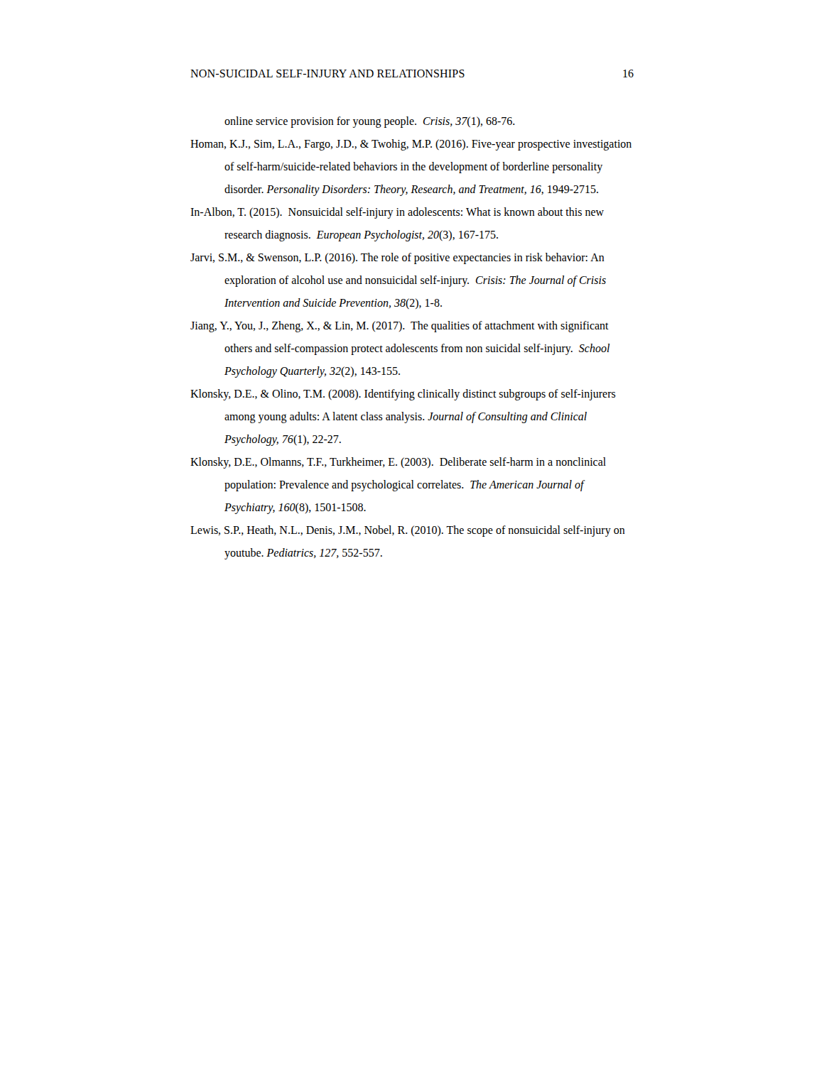Non-Suicidal Self-Injury and Relationships 16
online service provision for young people. Crisis, 37(1), 68-76.
Homan, K.J., Sim, L.A., Fargo, J.D., & Twohig, M.P. (2016). Five-year prospective investigation of self-harm/suicide-related behaviors in the development of borderline personality disorder. Personality Disorders: Theory, Research, and Treatment, 16, 1949-2715.
In-Albon, T. (2015). Nonsuicidal self-injury in adolescents: What is known about this new research diagnosis. European Psychologist, 20(3), 167-175.
Jarvi, S.M., & Swenson, L.P. (2016). The role of positive expectancies in risk behavior: An exploration of alcohol use and nonsuicidal self-injury. Crisis: The Journal of Crisis Intervention and Suicide Prevention, 38(2), 1-8.
Jiang, Y., You, J., Zheng, X., & Lin, M. (2017). The qualities of attachment with significant others and self-compassion protect adolescents from non suicidal self-injury. School Psychology Quarterly, 32(2), 143-155.
Klonsky, D.E., & Olino, T.M. (2008). Identifying clinically distinct subgroups of self-injurers among young adults: A latent class analysis. Journal of Consulting and Clinical Psychology, 76(1), 22-27.
Klonsky, D.E., Olmanns, T.F., Turkheimer, E. (2003). Deliberate self-harm in a nonclinical population: Prevalence and psychological correlates. The American Journal of Psychiatry, 160(8), 1501-1508.
Lewis, S.P., Heath, N.L., Denis, J.M., Nobel, R. (2010). The scope of nonsuicidal self-injury on youtube. Pediatrics, 127, 552-557.